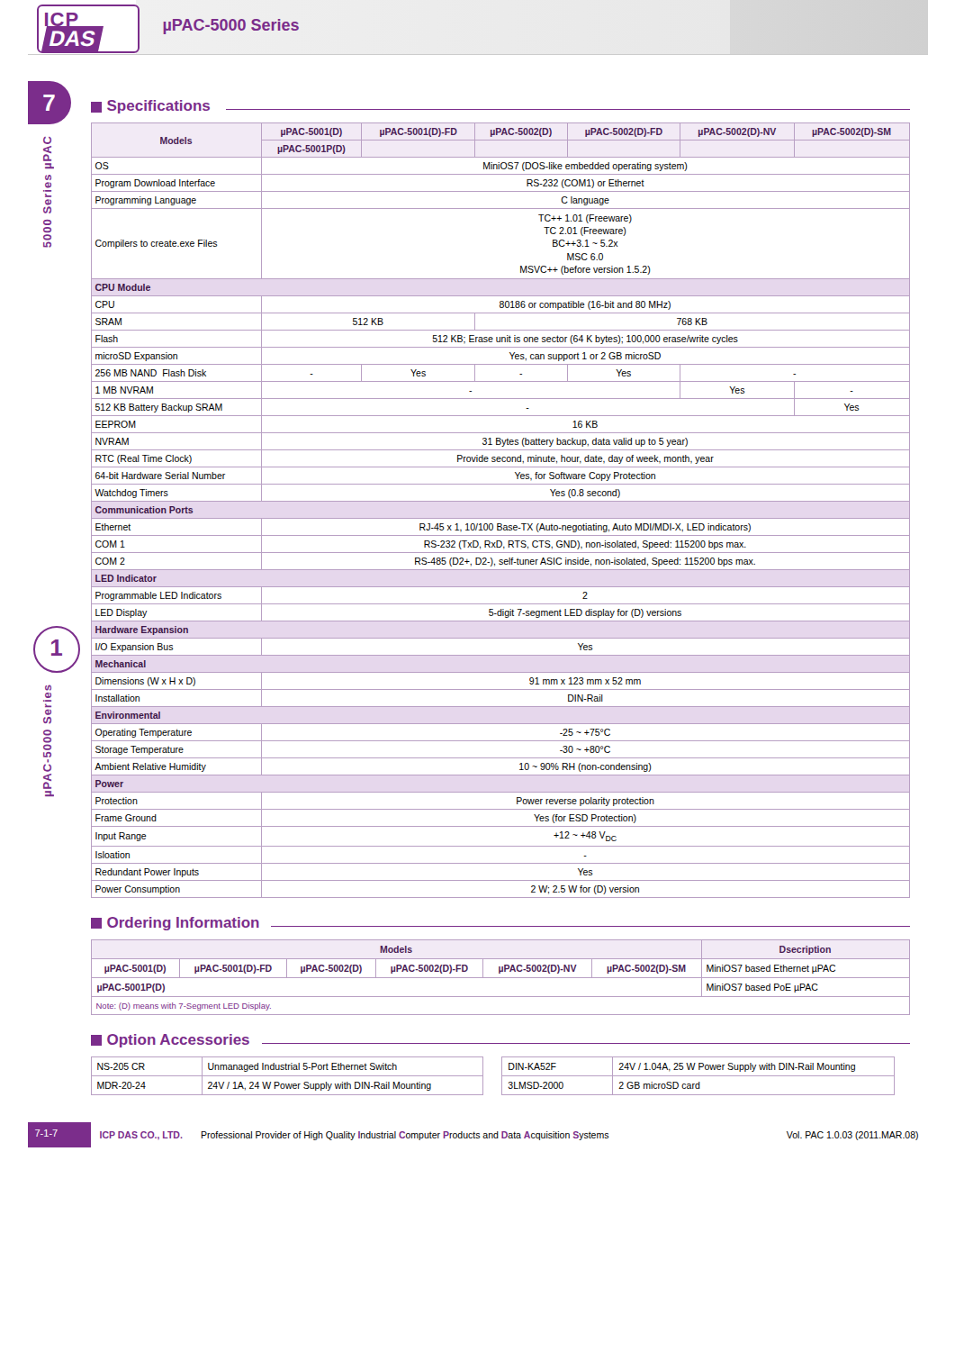ICP
DAS
µPAC-5000 Series
7
5000 Series µPAC
1
µPAC-5000 Series
Specifications
| Models | µPAC-5001(D) | µPAC-5001(D)-FD | µPAC-5002(D) | µPAC-5002(D)-FD | µPAC-5002(D)-NV | µPAC-5002(D)-SM |
| --- | --- | --- | --- | --- | --- | --- |
| µPAC-5001P(D) | | | | | |
| OS | MiniOS7 (DOS-like embedded operating system) |
| Program Download Interface | RS-232 (COM1) or Ethernet |
| Programming Language | C language |
| Compilers to create.exe Files | TC++ 1.01 (Freeware) TC 2.01 (Freeware) BC++3.1 ~ 5.2x MSC 6.0 MSVC++ (before version 1.5.2) |
| CPU Module |
| CPU | 80186 or compatible (16-bit and 80 MHz) |
| SRAM | 512 KB | 768 KB |
| Flash | 512 KB; Erase unit is one sector (64 K bytes); 100,000 erase/write cycles |
| microSD Expansion | Yes, can support 1 or 2 GB microSD |
| 256 MB NAND Flash Disk | - | Yes | - | Yes | - |
| 1 MB NVRAM | - | Yes | - |
| 512 KB Battery Backup SRAM | - | Yes |
| EEPROM | 16 KB |
| NVRAM | 31 Bytes (battery backup, data valid up to 5 year) |
| RTC (Real Time Clock) | Provide second, minute, hour, date, day of week, month, year |
| 64-bit Hardware Serial Number | Yes, for Software Copy Protection |
| Watchdog Timers | Yes (0.8 second) |
| Communication Ports |
| Ethernet | RJ-45 x 1, 10/100 Base-TX (Auto-negotiating, Auto MDI/MDI-X, LED indicators) |
| COM 1 | RS-232 (TxD, RxD, RTS, CTS, GND), non-isolated, Speed: 115200 bps max. |
| COM 2 | RS-485 (D2+, D2-), self-tuner ASIC inside, non-isolated, Speed: 115200 bps max. |
| LED Indicator |
| Programmable LED Indicators | 2 |
| LED Display | 5-digit 7-segment LED display for (D) versions |
| Hardware Expansion |
| I/O Expansion Bus | Yes |
| Mechanical |
| Dimensions (W x H x D) | 91 mm x 123 mm x 52 mm |
| Installation | DIN-Rail |
| Environmental |
| Operating Temperature | -25 ~ +75°C |
| Storage Temperature | -30 ~ +80°C |
| Ambient Relative Humidity | 10 ~ 90% RH (non-condensing) |
| Power |
| Protection | Power reverse polarity protection |
| Frame Ground | Yes (for ESD Protection) |
| Input Range | +12 ~ +48 V DC |
| Isloation | - |
| Redundant Power Inputs | Yes |
| Power Consumption | 2 W; 2.5 W for (D) version |
Ordering Information
| Models | Dsecription |
| --- | --- |
| µPAC-5001(D) | µPAC-5001(D)-FD | µPAC-5002(D) | µPAC-5002(D)-FD | µPAC-5002(D)-NV | µPAC-5002(D)-SM | MiniOS7 based Ethernet µPAC |
| µPAC-5001P(D) | MiniOS7 based PoE µPAC |
| Note: (D) means with 7-Segment LED Display. |
Option Accessories
| NS-205 CR | Unmanaged Industrial 5-Port Ethernet Switch |
| MDR-20-24 | 24V / 1A, 24 W Power Supply with DIN-Rail Mounting |
| DIN-KA52F | 24V / 1.04A, 25 W Power Supply with DIN-Rail Mounting |
| 3LMSD-2000 | 2 GB microSD card |
7-1-7
ICP DAS CO., LTD. Professional Provider of High Quality Industrial Computer Products and Data Acquisition Systems Vol. PAC 1.0.03 (2011.MAR.08)